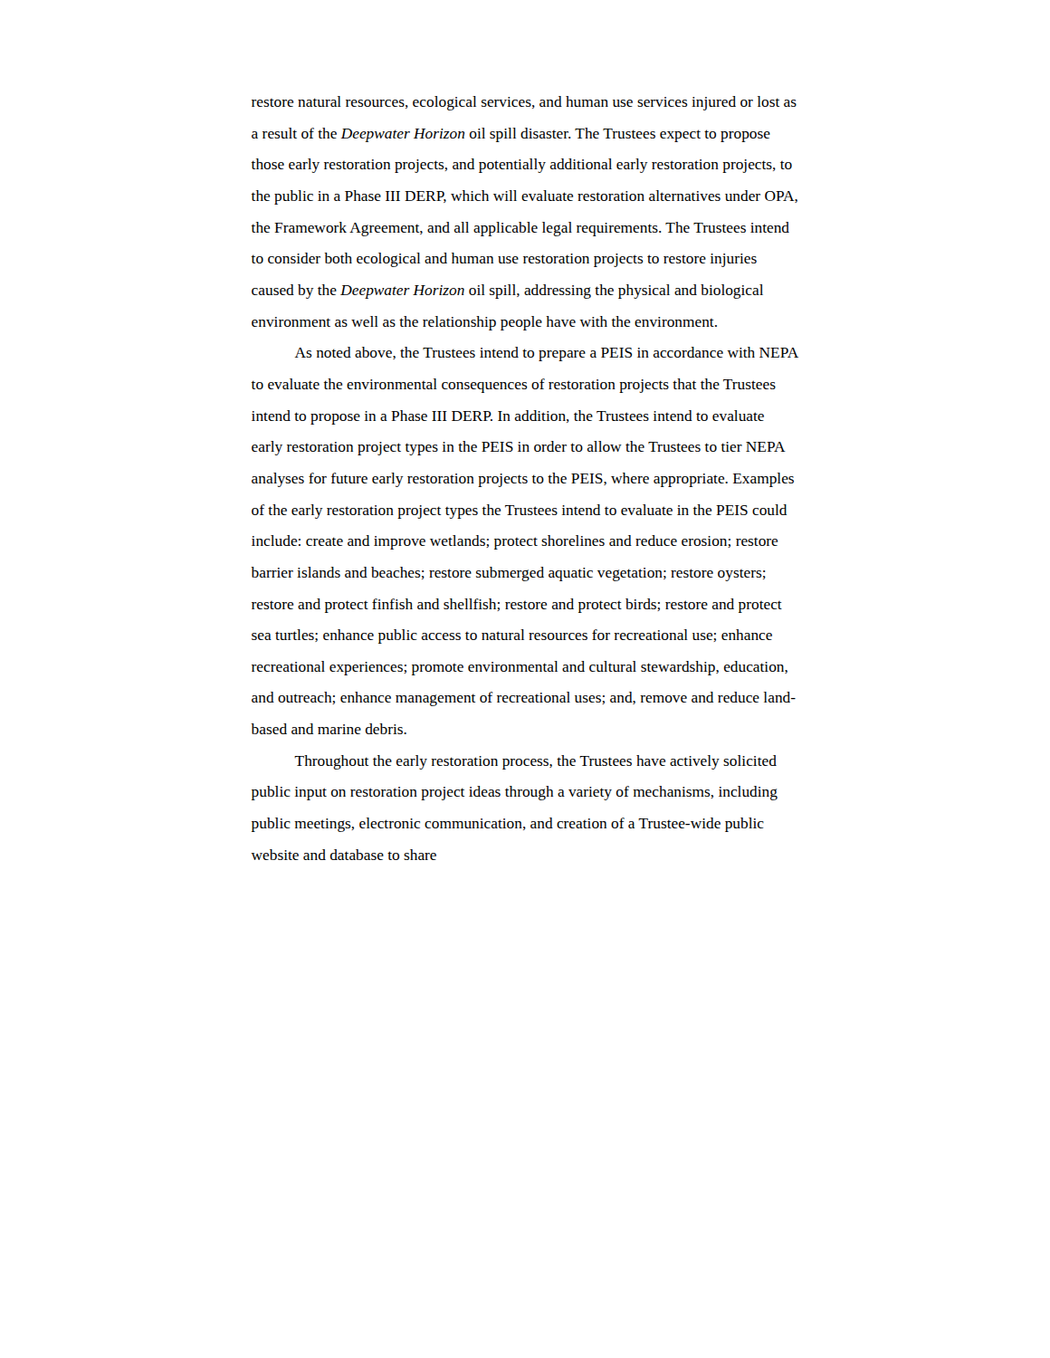restore natural resources, ecological services, and human use services injured or lost as a result of the Deepwater Horizon oil spill disaster. The Trustees expect to propose those early restoration projects, and potentially additional early restoration projects, to the public in a Phase III DERP, which will evaluate restoration alternatives under OPA, the Framework Agreement, and all applicable legal requirements. The Trustees intend to consider both ecological and human use restoration projects to restore injuries caused by the Deepwater Horizon oil spill, addressing the physical and biological environment as well as the relationship people have with the environment.
As noted above, the Trustees intend to prepare a PEIS in accordance with NEPA to evaluate the environmental consequences of restoration projects that the Trustees intend to propose in a Phase III DERP. In addition, the Trustees intend to evaluate early restoration project types in the PEIS in order to allow the Trustees to tier NEPA analyses for future early restoration projects to the PEIS, where appropriate. Examples of the early restoration project types the Trustees intend to evaluate in the PEIS could include: create and improve wetlands; protect shorelines and reduce erosion; restore barrier islands and beaches; restore submerged aquatic vegetation; restore oysters; restore and protect finfish and shellfish; restore and protect birds; restore and protect sea turtles; enhance public access to natural resources for recreational use; enhance recreational experiences; promote environmental and cultural stewardship, education, and outreach; enhance management of recreational uses; and, remove and reduce land-based and marine debris.
Throughout the early restoration process, the Trustees have actively solicited public input on restoration project ideas through a variety of mechanisms, including public meetings, electronic communication, and creation of a Trustee-wide public website and database to share